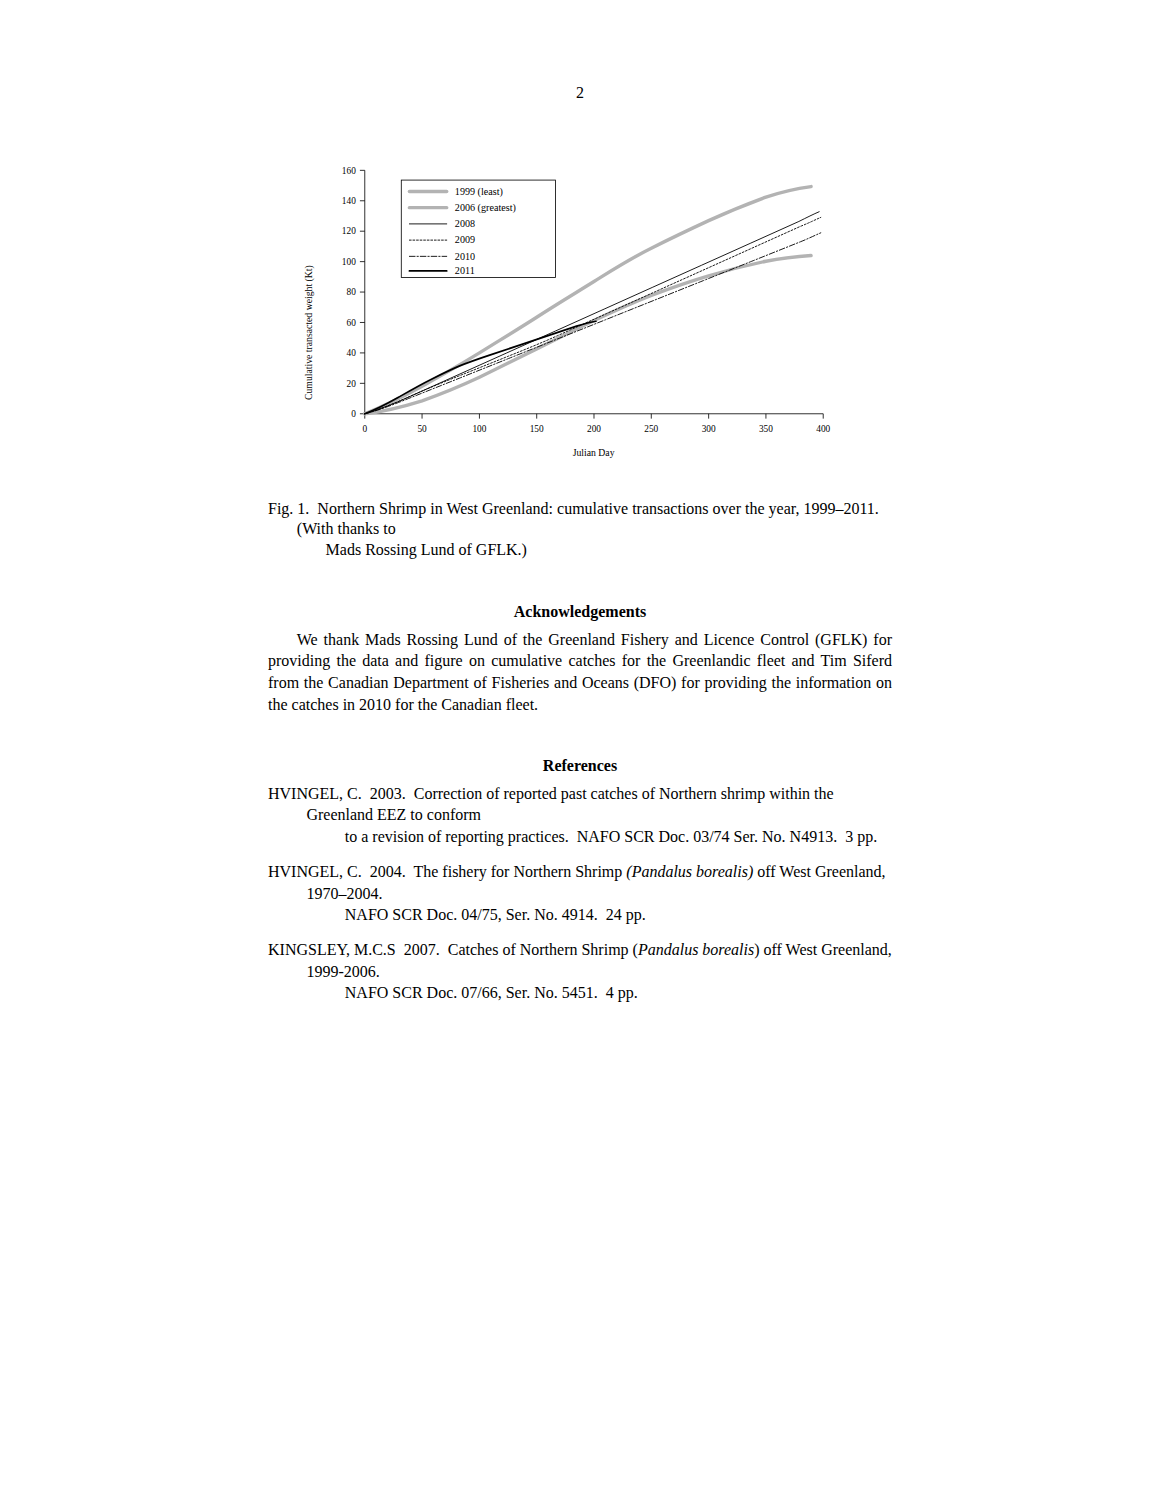2
Cumulative transacted weight (Kt) 0 20 40 60 80 100 120 140 160 0 50 100 150 200 250 300 350 400 Julian Day 1999 (least) 2006 (greatest) 2008 2009 2010 2011
Fig. 1. Northern Shrimp in West Greenland: cumulative transactions over the year, 1999–2011. (With thanks to Mads Rossing Lund of GFLK.)
Acknowledgements
We thank Mads Rossing Lund of the Greenland Fishery and Licence Control (GFLK) for providing the data and figure on cumulative catches for the Greenlandic fleet and Tim Siferd from the Canadian Department of Fisheries and Oceans (DFO) for providing the information on the catches in 2010 for the Canadian fleet.
References
HVINGEL, C. 2003. Correction of reported past catches of Northern shrimp within the Greenland EEZ to conform to a revision of reporting practices. NAFO SCR Doc. 03/74 Ser. No. N4913. 3 pp.
HVINGEL, C. 2004. The fishery for Northern Shrimp (Pandalus borealis) off West Greenland, 1970–2004. NAFO SCR Doc. 04/75, Ser. No. 4914. 24 pp.
KINGSLEY, M.C.S 2007. Catches of Northern Shrimp (Pandalus borealis) off West Greenland, 1999-2006. NAFO SCR Doc. 07/66, Ser. No. 5451. 4 pp.